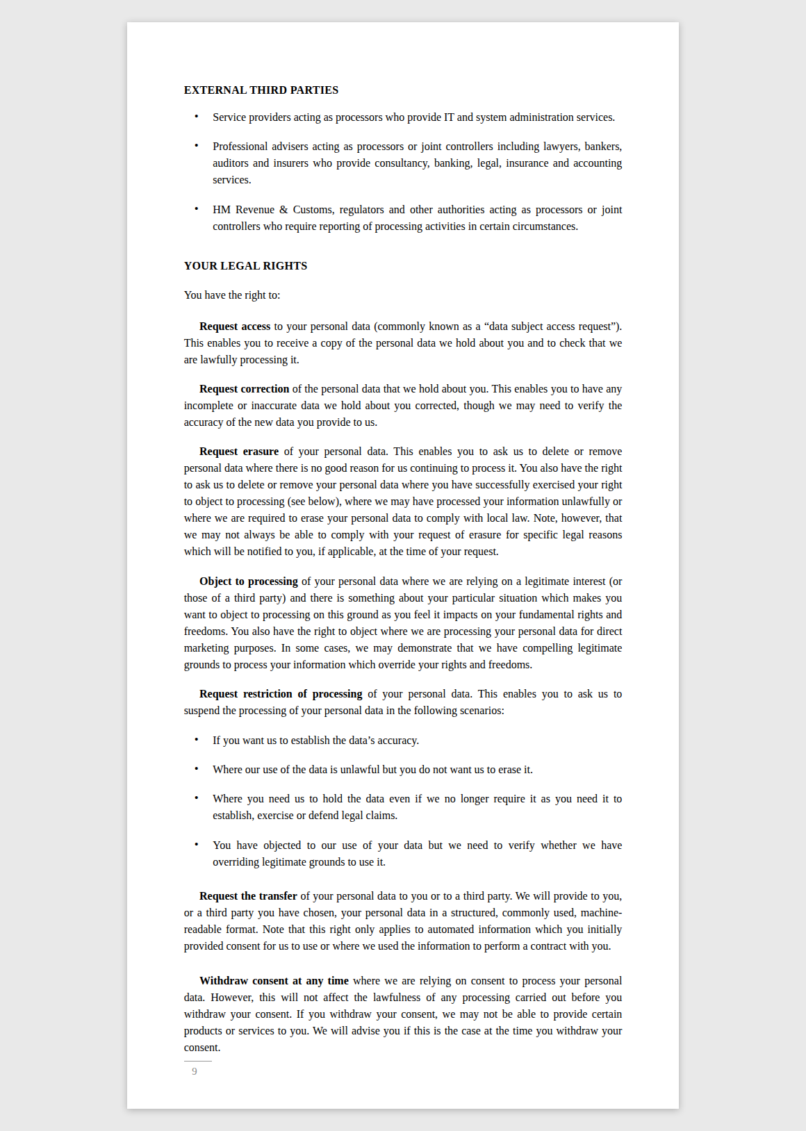EXTERNAL THIRD PARTIES
Service providers acting as processors who provide IT and system administration services.
Professional advisers acting as processors or joint controllers including lawyers, bankers, auditors and insurers who provide consultancy, banking, legal, insurance and accounting services.
HM Revenue & Customs, regulators and other authorities acting as processors or joint controllers who require reporting of processing activities in certain circumstances.
YOUR LEGAL RIGHTS
You have the right to:
Request access to your personal data (commonly known as a “data subject access request”). This enables you to receive a copy of the personal data we hold about you and to check that we are lawfully processing it.
Request correction of the personal data that we hold about you. This enables you to have any incomplete or inaccurate data we hold about you corrected, though we may need to verify the accuracy of the new data you provide to us.
Request erasure of your personal data. This enables you to ask us to delete or remove personal data where there is no good reason for us continuing to process it. You also have the right to ask us to delete or remove your personal data where you have successfully exercised your right to object to processing (see below), where we may have processed your information unlawfully or where we are required to erase your personal data to comply with local law. Note, however, that we may not always be able to comply with your request of erasure for specific legal reasons which will be notified to you, if applicable, at the time of your request.
Object to processing of your personal data where we are relying on a legitimate interest (or those of a third party) and there is something about your particular situation which makes you want to object to processing on this ground as you feel it impacts on your fundamental rights and freedoms. You also have the right to object where we are processing your personal data for direct marketing purposes. In some cases, we may demonstrate that we have compelling legitimate grounds to process your information which override your rights and freedoms.
Request restriction of processing of your personal data. This enables you to ask us to suspend the processing of your personal data in the following scenarios:
If you want us to establish the data’s accuracy.
Where our use of the data is unlawful but you do not want us to erase it.
Where you need us to hold the data even if we no longer require it as you need it to establish, exercise or defend legal claims.
You have objected to our use of your data but we need to verify whether we have overriding legitimate grounds to use it.
Request the transfer of your personal data to you or to a third party. We will provide to you, or a third party you have chosen, your personal data in a structured, commonly used, machine-readable format. Note that this right only applies to automated information which you initially provided consent for us to use or where we used the information to perform a contract with you.
Withdraw consent at any time where we are relying on consent to process your personal data. However, this will not affect the lawfulness of any processing carried out before you withdraw your consent. If you withdraw your consent, we may not be able to provide certain products or services to you. We will advise you if this is the case at the time you withdraw your consent.
9